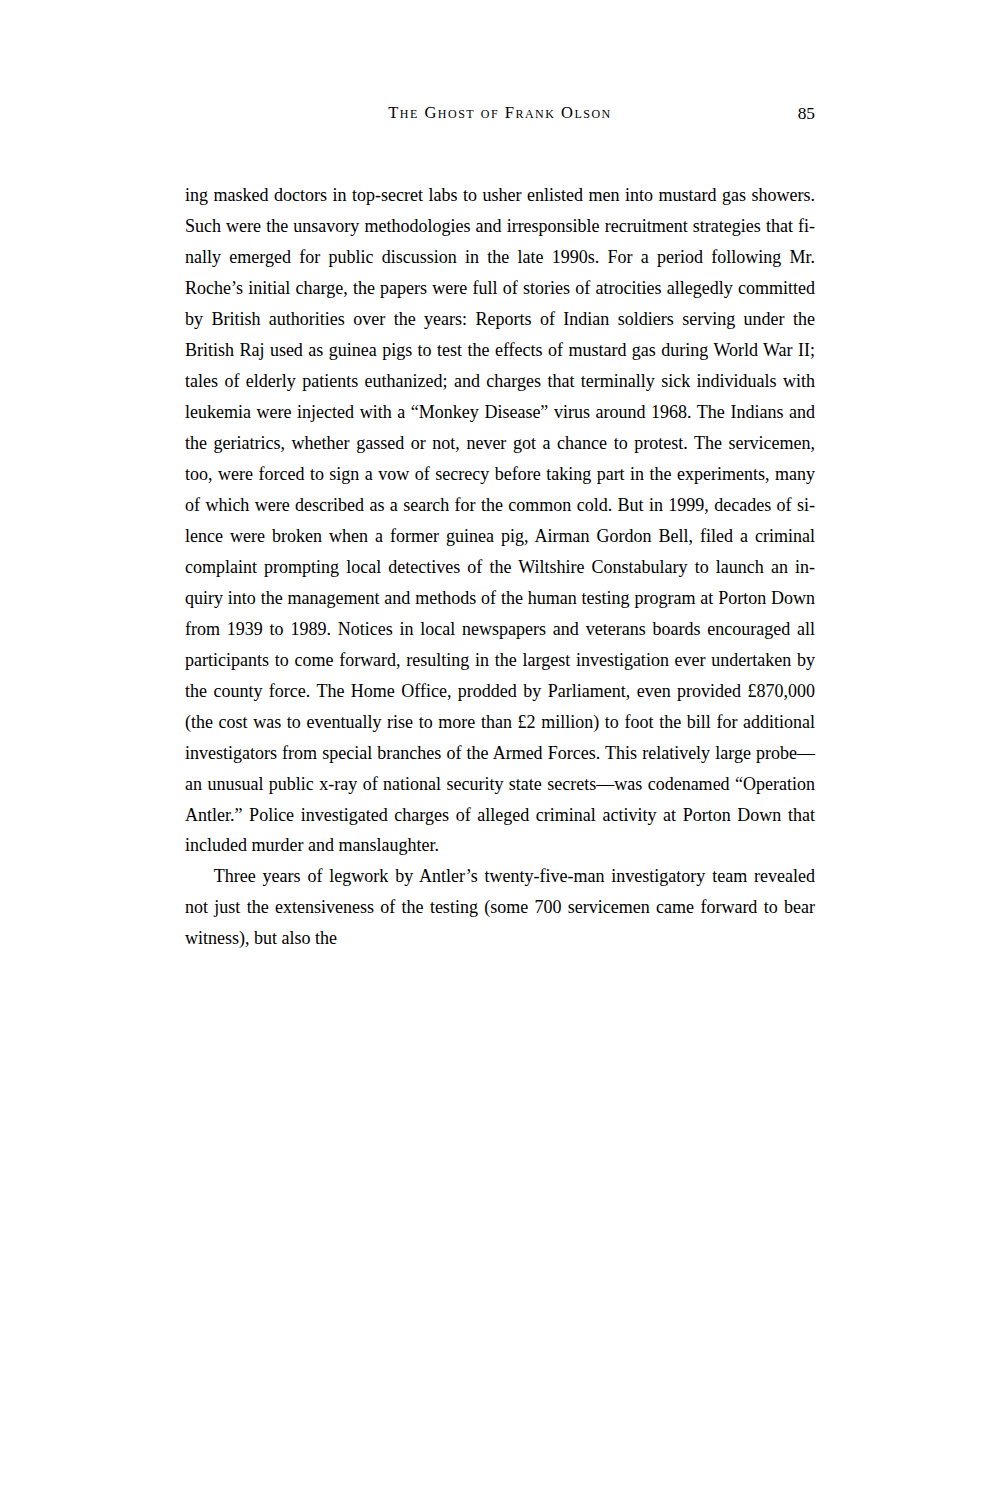The Ghost of Frank Olson 85
ing masked doctors in top-secret labs to usher enlisted men into mustard gas showers. Such were the unsavory methodologies and irresponsible recruitment strategies that finally emerged for public discussion in the late 1990s. For a period following Mr. Roche’s initial charge, the papers were full of stories of atrocities allegedly committed by British authorities over the years: Reports of Indian soldiers serving under the British Raj used as guinea pigs to test the effects of mustard gas during World War II; tales of elderly patients euthanized; and charges that terminally sick individuals with leukemia were injected with a “Monkey Disease” virus around 1968. The Indians and the geriatrics, whether gassed or not, never got a chance to protest. The servicemen, too, were forced to sign a vow of secrecy before taking part in the experiments, many of which were described as a search for the common cold. But in 1999, decades of silence were broken when a former guinea pig, Airman Gordon Bell, filed a criminal complaint prompting local detectives of the Wiltshire Constabulary to launch an inquiry into the management and methods of the human testing program at Porton Down from 1939 to 1989. Notices in local newspapers and veterans boards encouraged all participants to come forward, resulting in the largest investigation ever undertaken by the county force. The Home Office, prodded by Parliament, even provided £870,000 (the cost was to eventually rise to more than £2 million) to foot the bill for additional investigators from special branches of the Armed Forces. This relatively large probe—an unusual public x-ray of national security state secrets—was codenamed “Operation Antler.” Police investigated charges of alleged criminal activity at Porton Down that included murder and manslaughter.
Three years of legwork by Antler’s twenty-five-man investigatory team revealed not just the extensiveness of the testing (some 700 servicemen came forward to bear witness), but also the